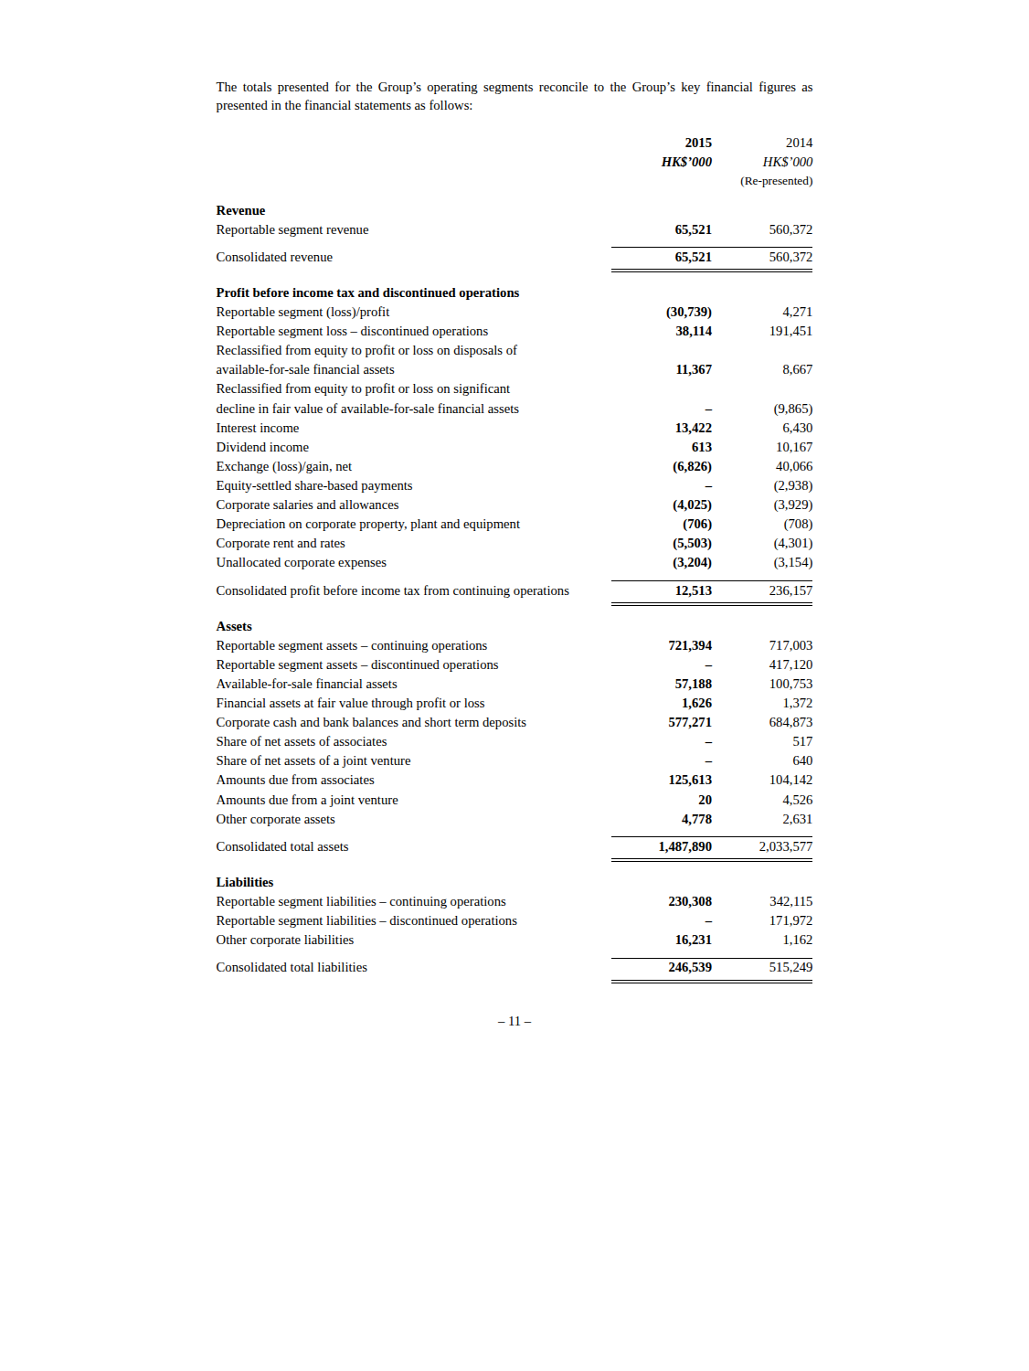The totals presented for the Group’s operating segments reconcile to the Group’s key financial figures as presented in the financial statements as follows:
| | 2015 | 2014 |
| | HK$’000 | HK$’000 |
| | | (Re-presented) |
| Revenue | | |
| Reportable segment revenue | 65,521 | 560,372 |
| Consolidated revenue | 65,521 | 560,372 |
| Profit before income tax and discontinued operations | | |
| Reportable segment (loss)/profit | (30,739) | 4,271 |
| Reportable segment loss – discontinued operations | 38,114 | 191,451 |
| Reclassified from equity to profit or loss on disposals of | | |
| available-for-sale financial assets | 11,367 | 8,667 |
| Reclassified from equity to profit or loss on significant | | |
| decline in fair value of available-for-sale financial assets | – | (9,865) |
| Interest income | 13,422 | 6,430 |
| Dividend income | 613 | 10,167 |
| Exchange (loss)/gain, net | (6,826) | 40,066 |
| Equity-settled share-based payments | – | (2,938) |
| Corporate salaries and allowances | (4,025) | (3,929) |
| Depreciation on corporate property, plant and equipment | (706) | (708) |
| Corporate rent and rates | (5,503) | (4,301) |
| Unallocated corporate expenses | (3,204) | (3,154) |
| Consolidated profit before income tax from continuing operations | 12,513 | 236,157 |
| Assets | | |
| Reportable segment assets – continuing operations | 721,394 | 717,003 |
| Reportable segment assets – discontinued operations | – | 417,120 |
| Available-for-sale financial assets | 57,188 | 100,753 |
| Financial assets at fair value through profit or loss | 1,626 | 1,372 |
| Corporate cash and bank balances and short term deposits | 577,271 | 684,873 |
| Share of net assets of associates | – | 517 |
| Share of net assets of a joint venture | – | 640 |
| Amounts due from associates | 125,613 | 104,142 |
| Amounts due from a joint venture | 20 | 4,526 |
| Other corporate assets | 4,778 | 2,631 |
| Consolidated total assets | 1,487,890 | 2,033,577 |
| Liabilities | | |
| Reportable segment liabilities – continuing operations | 230,308 | 342,115 |
| Reportable segment liabilities – discontinued operations | – | 171,972 |
| Other corporate liabilities | 16,231 | 1,162 |
| Consolidated total liabilities | 246,539 | 515,249 |
– 11 –